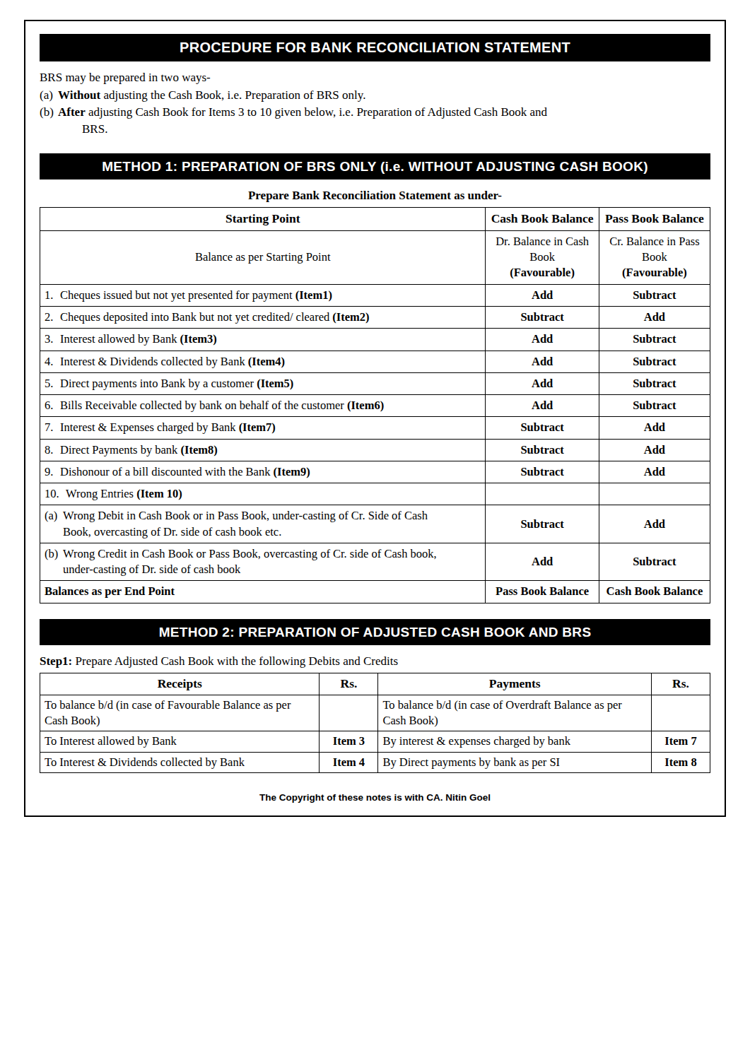PROCEDURE FOR BANK RECONCILIATION STATEMENT
BRS may be prepared in two ways-
(a) Without adjusting the Cash Book, i.e. Preparation of BRS only.
(b) After adjusting Cash Book for Items 3 to 10 given below, i.e. Preparation of Adjusted Cash Book and
BRS.
METHOD 1: PREPARATION OF BRS ONLY (i.e. WITHOUT ADJUSTING CASH BOOK)
Prepare Bank Reconciliation Statement as under-
| Starting Point | Cash Book Balance | Pass Book Balance |
| --- | --- | --- |
| Balance as per Starting Point | Dr. Balance in Cash Book (Favourable) | Cr. Balance in Pass Book (Favourable) |
| 1. Cheques issued but not yet presented for payment (Item1) | Add | Subtract |
| 2. Cheques deposited into Bank but not yet credited/ cleared (Item2) | Subtract | Add |
| 3. Interest allowed by Bank (Item3) | Add | Subtract |
| 4. Interest & Dividends collected by Bank (Item4) | Add | Subtract |
| 5. Direct payments into Bank by a customer (Item5) | Add | Subtract |
| 6. Bills Receivable collected by bank on behalf of the customer (Item6) | Add | Subtract |
| 7. Interest & Expenses charged by Bank (Item7) | Subtract | Add |
| 8. Direct Payments by bank (Item8) | Subtract | Add |
| 9. Dishonour of a bill discounted with the Bank (Item9) | Subtract | Add |
| 10. Wrong Entries (Item 10) | | |
| (a) Wrong Debit in Cash Book or in Pass Book, under-casting of Cr. Side of Cash Book, overcasting of Dr. side of cash book etc. | Subtract | Add |
| (b) Wrong Credit in Cash Book or Pass Book, overcasting of Cr. side of Cash book, under-casting of Dr. side of cash book | Add | Subtract |
| Balances as per End Point | Pass Book Balance | Cash Book Balance |
METHOD 2: PREPARATION OF ADJUSTED CASH BOOK AND BRS
Step1: Prepare Adjusted Cash Book with the following Debits and Credits
| Receipts | Rs. | Payments | Rs. |
| --- | --- | --- | --- |
| To balance b/d (in case of Favourable Balance as per Cash Book) | | To balance b/d (in case of Overdraft Balance as per Cash Book) | |
| To Interest allowed by Bank | Item 3 | By interest & expenses charged by bank | Item 7 |
| To Interest & Dividends collected by Bank | Item 4 | By Direct payments by bank as per SI | Item 8 |
The Copyright of these notes is with CA. Nitin Goel